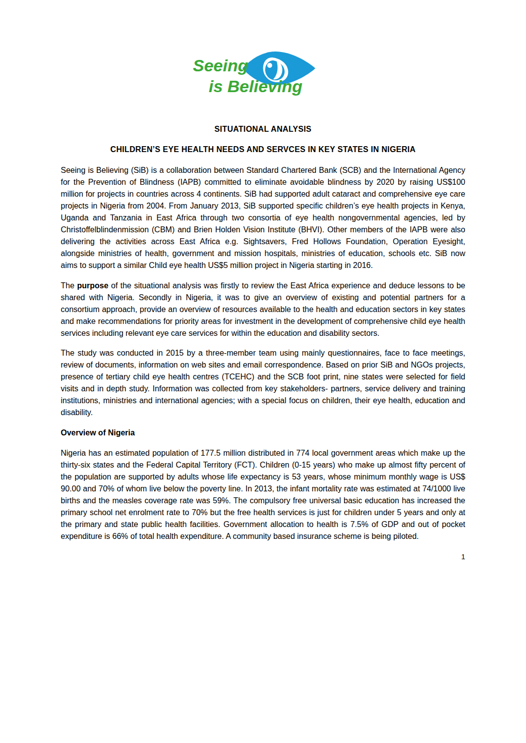Seeing is Believing
SITUATIONAL ANALYSIS CHILDREN’S EYE HEALTH NEEDS AND SERVCES IN KEY STATES IN NIGERIA
Seeing is Believing (SiB) is a collaboration between Standard Chartered Bank (SCB) and the International Agency for the Prevention of Blindness (IAPB) committed to eliminate avoidable blindness by 2020 by raising US$100 million for projects in countries across 4 continents. SiB had supported adult cataract and comprehensive eye care projects in Nigeria from 2004. From January 2013, SiB supported specific children’s eye health projects in Kenya, Uganda and Tanzania in East Africa through two consortia of eye health nongovernmental agencies, led by Christoffelblindenmission (CBM) and Brien Holden Vision Institute (BHVI). Other members of the IAPB were also delivering the activities across East Africa e.g. Sightsavers, Fred Hollows Foundation, Operation Eyesight, alongside ministries of health, government and mission hospitals, ministries of education, schools etc. SiB now aims to support a similar Child eye health US$5 million project in Nigeria starting in 2016.
The purpose of the situational analysis was firstly to review the East Africa experience and deduce lessons to be shared with Nigeria. Secondly in Nigeria, it was to give an overview of existing and potential partners for a consortium approach, provide an overview of resources available to the health and education sectors in key states and make recommendations for priority areas for investment in the development of comprehensive child eye health services including relevant eye care services for within the education and disability sectors.
The study was conducted in 2015 by a three-member team using mainly questionnaires, face to face meetings, review of documents, information on web sites and email correspondence. Based on prior SiB and NGOs projects, presence of tertiary child eye health centres (TCEHC) and the SCB foot print, nine states were selected for field visits and in depth study. Information was collected from key stakeholders- partners, service delivery and training institutions, ministries and international agencies; with a special focus on children, their eye health, education and disability.
Overview of Nigeria
Nigeria has an estimated population of 177.5 million distributed in 774 local government areas which make up the thirty-six states and the Federal Capital Territory (FCT). Children (0-15 years) who make up almost fifty percent of the population are supported by adults whose life expectancy is 53 years, whose minimum monthly wage is US$ 90.00 and 70% of whom live below the poverty line. In 2013, the infant mortality rate was estimated at 74/1000 live births and the measles coverage rate was 59%. The compulsory free universal basic education has increased the primary school net enrolment rate to 70% but the free health services is just for children under 5 years and only at the primary and state public health facilities. Government allocation to health is 7.5% of GDP and out of pocket expenditure is 66% of total health expenditure. A community based insurance scheme is being piloted.
1